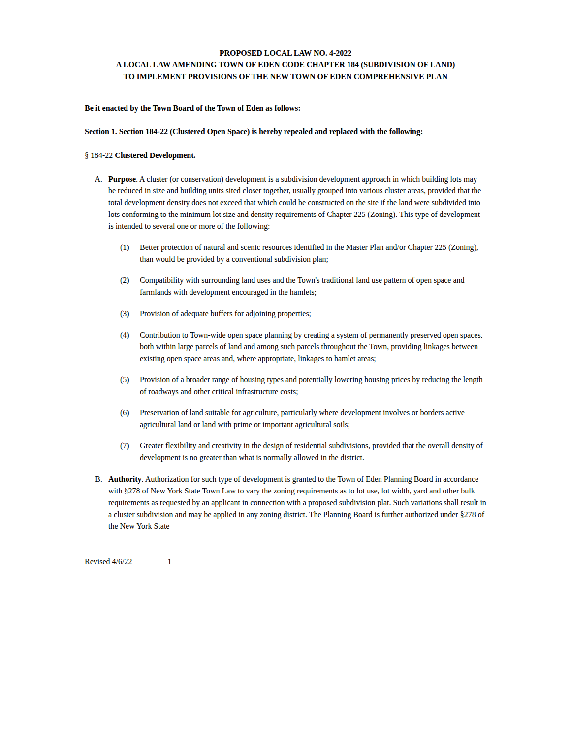PROPOSED LOCAL LAW NO. 4-2022
A LOCAL LAW AMENDING TOWN OF EDEN CODE CHAPTER 184 (SUBDIVISION OF LAND)
TO IMPLEMENT PROVISIONS OF THE NEW TOWN OF EDEN COMPREHENSIVE PLAN
Be it enacted by the Town Board of the Town of Eden as follows:
Section 1. Section 184-22 (Clustered Open Space) is hereby repealed and replaced with the following:
§ 184-22 Clustered Development.
Purpose. A cluster (or conservation) development is a subdivision development approach in which building lots may be reduced in size and building units sited closer together, usually grouped into various cluster areas, provided that the total development density does not exceed that which could be constructed on the site if the land were subdivided into lots conforming to the minimum lot size and density requirements of Chapter 225 (Zoning). This type of development is intended to several one or more of the following:
Better protection of natural and scenic resources identified in the Master Plan and/or Chapter 225 (Zoning), than would be provided by a conventional subdivision plan;
Compatibility with surrounding land uses and the Town's traditional land use pattern of open space and farmlands with development encouraged in the hamlets;
Provision of adequate buffers for adjoining properties;
Contribution to Town-wide open space planning by creating a system of permanently preserved open spaces, both within large parcels of land and among such parcels throughout the Town, providing linkages between existing open space areas and, where appropriate, linkages to hamlet areas;
Provision of a broader range of housing types and potentially lowering housing prices by reducing the length of roadways and other critical infrastructure costs;
Preservation of land suitable for agriculture, particularly where development involves or borders active agricultural land or land with prime or important agricultural soils;
Greater flexibility and creativity in the design of residential subdivisions, provided that the overall density of development is no greater than what is normally allowed in the district.
Authority. Authorization for such type of development is granted to the Town of Eden Planning Board in accordance with §278 of New York State Town Law to vary the zoning requirements as to lot use, lot width, yard and other bulk requirements as requested by an applicant in connection with a proposed subdivision plat. Such variations shall result in a cluster subdivision and may be applied in any zoning district. The Planning Board is further authorized under §278 of the New York State
Revised 4/6/22 1